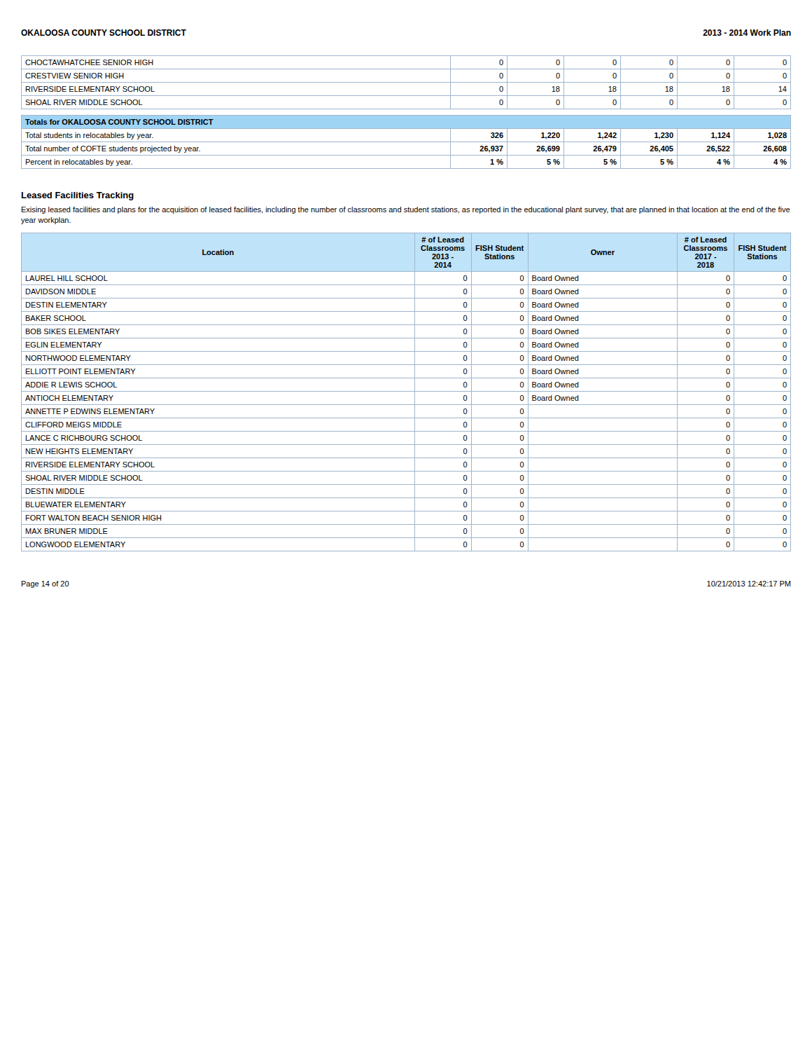OKALOOSA COUNTY SCHOOL DISTRICT
2013 - 2014 Work Plan
| CHOCTAWHATCHEE SENIOR HIGH | 0 | 0 | 0 | 0 | 0 | 0 |
| CRESTVIEW SENIOR HIGH | 0 | 0 | 0 | 0 | 0 | 0 |
| RIVERSIDE ELEMENTARY SCHOOL | 0 | 18 | 18 | 18 | 18 | 14 |
| SHOAL RIVER MIDDLE SCHOOL | 0 | 0 | 0 | 0 | 0 | 0 |
| Totals for OKALOOSA COUNTY SCHOOL DISTRICT |
| Total students in relocatables by year. | 326 | 1,220 | 1,242 | 1,230 | 1,124 | 1,028 |
| Total number of COFTE students projected by year. | 26,937 | 26,699 | 26,479 | 26,405 | 26,522 | 26,608 |
| Percent in relocatables by year. | 1 % | 5 % | 5 % | 5 % | 4 % | 4 % |
Leased Facilities Tracking
Exising leased facilities and plans for the acquisition of leased facilities, including the number of classrooms and student stations, as reported in the educational plant survey, that are planned in that location at the end of the five year workplan.
| Location | # of Leased Classrooms 2013 - 2014 | FISH Student Stations | Owner | # of Leased Classrooms 2017 - 2018 | FISH Student Stations |
| --- | --- | --- | --- | --- | --- |
| LAUREL HILL SCHOOL | 0 | 0 | Board Owned | 0 | 0 |
| DAVIDSON MIDDLE | 0 | 0 | Board Owned | 0 | 0 |
| DESTIN ELEMENTARY | 0 | 0 | Board Owned | 0 | 0 |
| BAKER SCHOOL | 0 | 0 | Board Owned | 0 | 0 |
| BOB SIKES ELEMENTARY | 0 | 0 | Board Owned | 0 | 0 |
| EGLIN ELEMENTARY | 0 | 0 | Board Owned | 0 | 0 |
| NORTHWOOD ELEMENTARY | 0 | 0 | Board Owned | 0 | 0 |
| ELLIOTT POINT ELEMENTARY | 0 | 0 | Board Owned | 0 | 0 |
| ADDIE R LEWIS SCHOOL | 0 | 0 | Board Owned | 0 | 0 |
| ANTIOCH ELEMENTARY | 0 | 0 | Board Owned | 0 | 0 |
| ANNETTE P EDWINS ELEMENTARY | 0 | 0 | | 0 | 0 |
| CLIFFORD MEIGS MIDDLE | 0 | 0 | | 0 | 0 |
| LANCE C RICHBOURG SCHOOL | 0 | 0 | | 0 | 0 |
| NEW HEIGHTS ELEMENTARY | 0 | 0 | | 0 | 0 |
| RIVERSIDE ELEMENTARY SCHOOL | 0 | 0 | | 0 | 0 |
| SHOAL RIVER MIDDLE SCHOOL | 0 | 0 | | 0 | 0 |
| DESTIN MIDDLE | 0 | 0 | | 0 | 0 |
| BLUEWATER ELEMENTARY | 0 | 0 | | 0 | 0 |
| FORT WALTON BEACH SENIOR HIGH | 0 | 0 | | 0 | 0 |
| MAX BRUNER MIDDLE | 0 | 0 | | 0 | 0 |
| LONGWOOD ELEMENTARY | 0 | 0 | | 0 | 0 |
Page 14 of 20
10/21/2013 12:42:17 PM